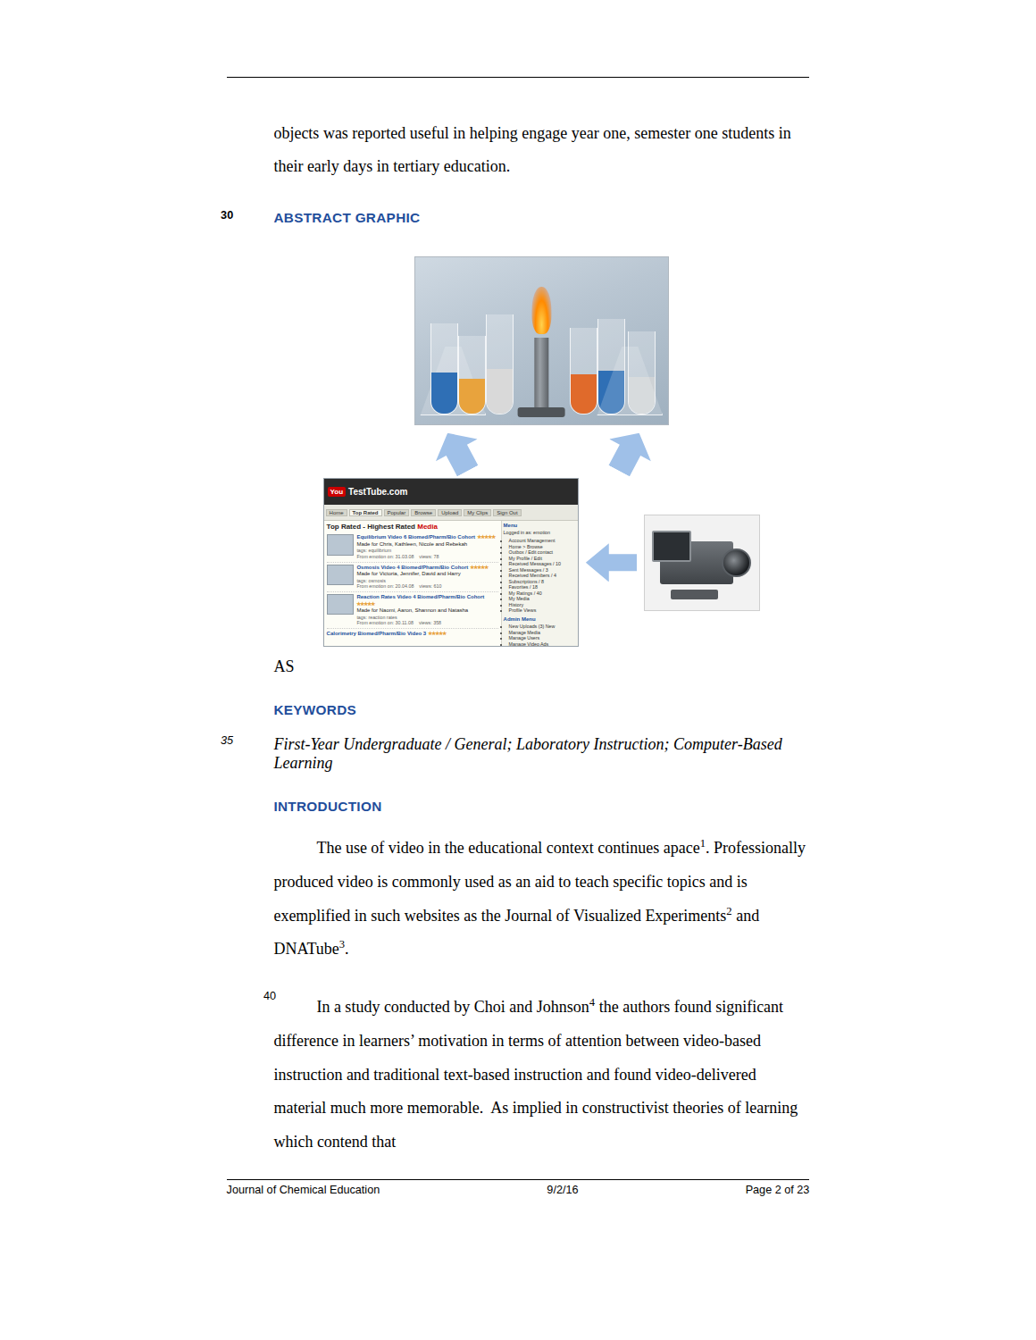objects was reported useful in helping engage year one, semester one students in their early days in tertiary education.
30 ABSTRACT GRAPHIC
You TestTube.com
Home Top Rated Popular Browse Upload My Clips Sign Out
Top Rated - Highest Rated Media
Equilibrium Video 6 Biomed/Pharm/Bio Cohort ★★★★★
Made for Chris, Kathleen, Nicole and Rebekah
tags: equilibrium
From emotion on: 31.03.08 views: 78
Osmosis Video 4 Biomed/Pharm/Bio Cohort ★★★★★
Made for Victoria, Jennifer, David and Harry
tags: osmosis
From emotion on: 20.04.08 views: 610
Reaction Rates Video 4 Biomed/Pharm/Bio Cohort ★★★★★
Made for Naomi, Aaron, Shannon and Natasha
tags: reaction rates
From emotion on: 30.11.08 views: 358
Calorimetry Biomed/Pharm/Bio Video 3 ★★★★★
Menu
Logged in as: emotion
Account Management
Home > Browse
Outbox / Edit contact
My Profile / Edit
Received Messages / 10
Sent Messages / 3
Received Members / 4
Subscriptions / 8
Favorites / 18
My Ratings / 40
My Media
History
Profile Views
Admin Menu
New Uploads (3) New
Manage Media
Manage Users
Manage Video Ads
Manage Site Ads
Manage Categories
Manage Email Text
Manage Menus
Bad Words Filter
Site Settings
AS
KEYWORDS
35 First-Year Undergraduate / General; Laboratory Instruction; Computer-Based Learning
INTRODUCTION
The use of video in the educational context continues apace1. Professionally produced video is commonly used as an aid to teach specific topics and is exemplified in such websites as the Journal of Visualized Experiments2 and DNATube3.
40 In a study conducted by Choi and Johnson4 the authors found significant difference in learners’ motivation in terms of attention between video-based instruction and traditional text-based instruction and found video-delivered material much more memorable. As implied in constructivist theories of learning which contend that
Journal of Chemical Education 9/2/16 Page 2 of 23